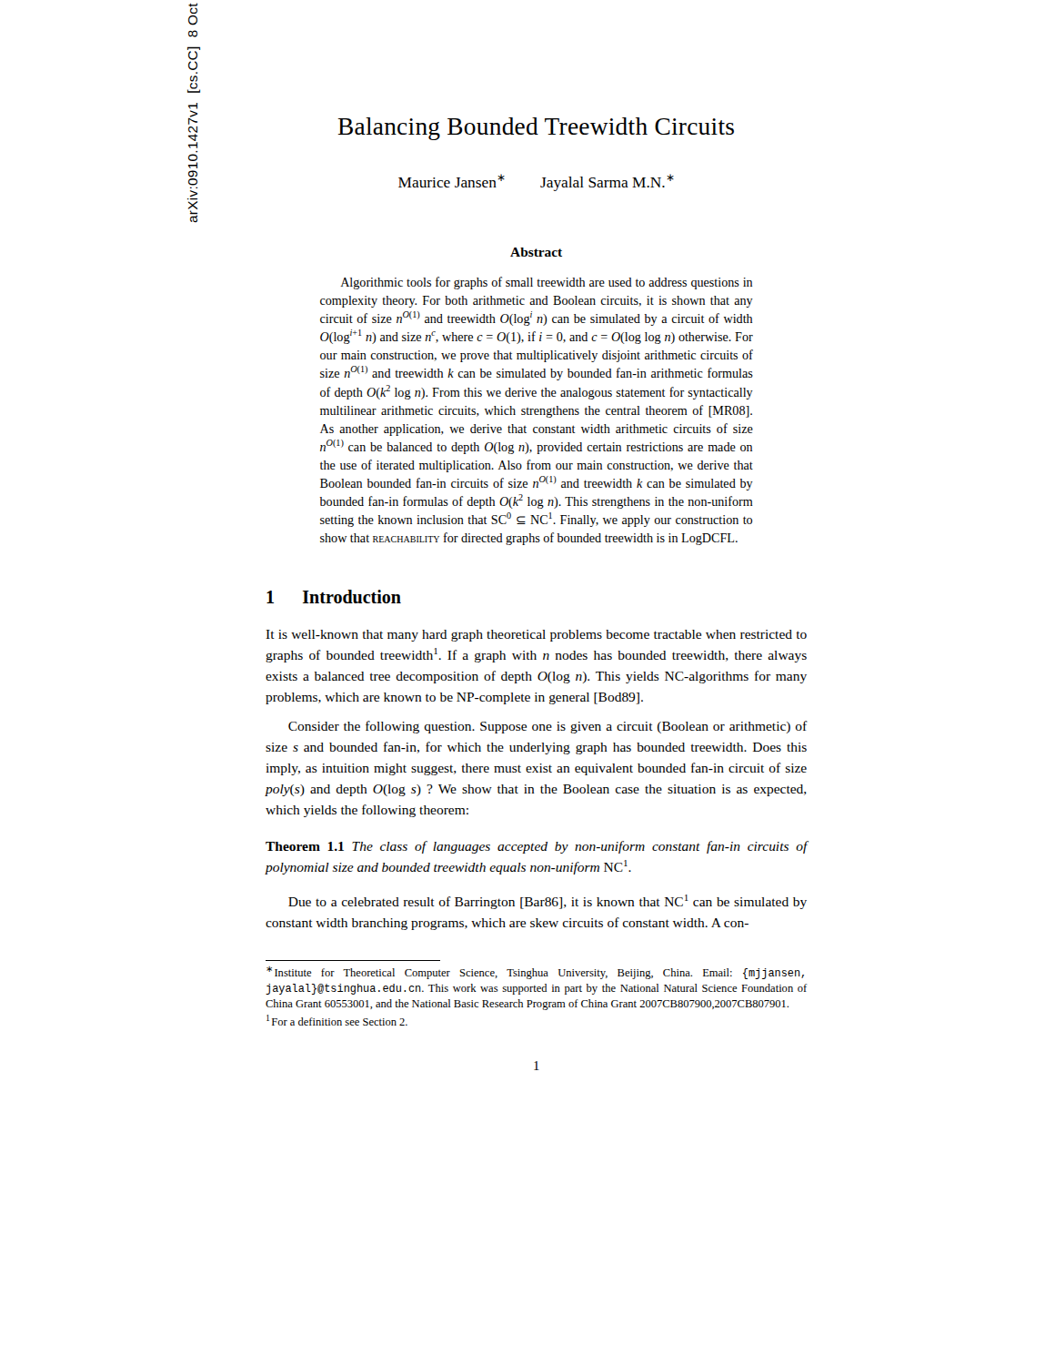arXiv:0910.1427v1 [cs.CC] 8 Oct 2009
Balancing Bounded Treewidth Circuits
Maurice Jansen∗ Jayalal Sarma M.N.∗
Abstract
Algorithmic tools for graphs of small treewidth are used to address questions in complexity theory. For both arithmetic and Boolean circuits, it is shown that any circuit of size nO(1) and treewidth O(logi n) can be simulated by a circuit of width O(logi+1 n) and size nc, where c = O(1), if i = 0, and c = O(log log n) otherwise. For our main construction, we prove that multiplicatively disjoint arithmetic circuits of size nO(1) and treewidth k can be simulated by bounded fan-in arithmetic formulas of depth O(k2 log n). From this we derive the analogous statement for syntactically multilinear arithmetic circuits, which strengthens the central theorem of [MR08]. As another application, we derive that constant width arithmetic circuits of size nO(1) can be balanced to depth O(log n), provided certain restrictions are made on the use of iterated multiplication. Also from our main construction, we derive that Boolean bounded fan-in circuits of size nO(1) and treewidth k can be simulated by bounded fan-in formulas of depth O(k2 log n). This strengthens in the non-uniform setting the known inclusion that SC0 ⊆ NC1. Finally, we apply our construction to show that reachability for directed graphs of bounded treewidth is in LogDCFL.
1 Introduction
It is well-known that many hard graph theoretical problems become tractable when restricted to graphs of bounded treewidth1. If a graph with n nodes has bounded treewidth, there always exists a balanced tree decomposition of depth O(log n). This yields NC-algorithms for many problems, which are known to be NP-complete in general [Bod89].
Consider the following question. Suppose one is given a circuit (Boolean or arithmetic) of size s and bounded fan-in, for which the underlying graph has bounded treewidth. Does this imply, as intuition might suggest, there must exist an equivalent bounded fan-in circuit of size poly(s) and depth O(log s) ? We show that in the Boolean case the situation is as expected, which yields the following theorem:
Theorem 1.1 The class of languages accepted by non-uniform constant fan-in circuits of polynomial size and bounded treewidth equals non-uniform NC1.
Due to a celebrated result of Barrington [Bar86], it is known that NC1 can be simulated by constant width branching programs, which are skew circuits of constant width. A con-
∗Institute for Theoretical Computer Science, Tsinghua University, Beijing, China. Email: {mjjansen, jayalal}@tsinghua.edu.cn. This work was supported in part by the National Natural Science Foundation of China Grant 60553001, and the National Basic Research Program of China Grant 2007CB807900,2007CB807901.
1 For a definition see Section 2.
1